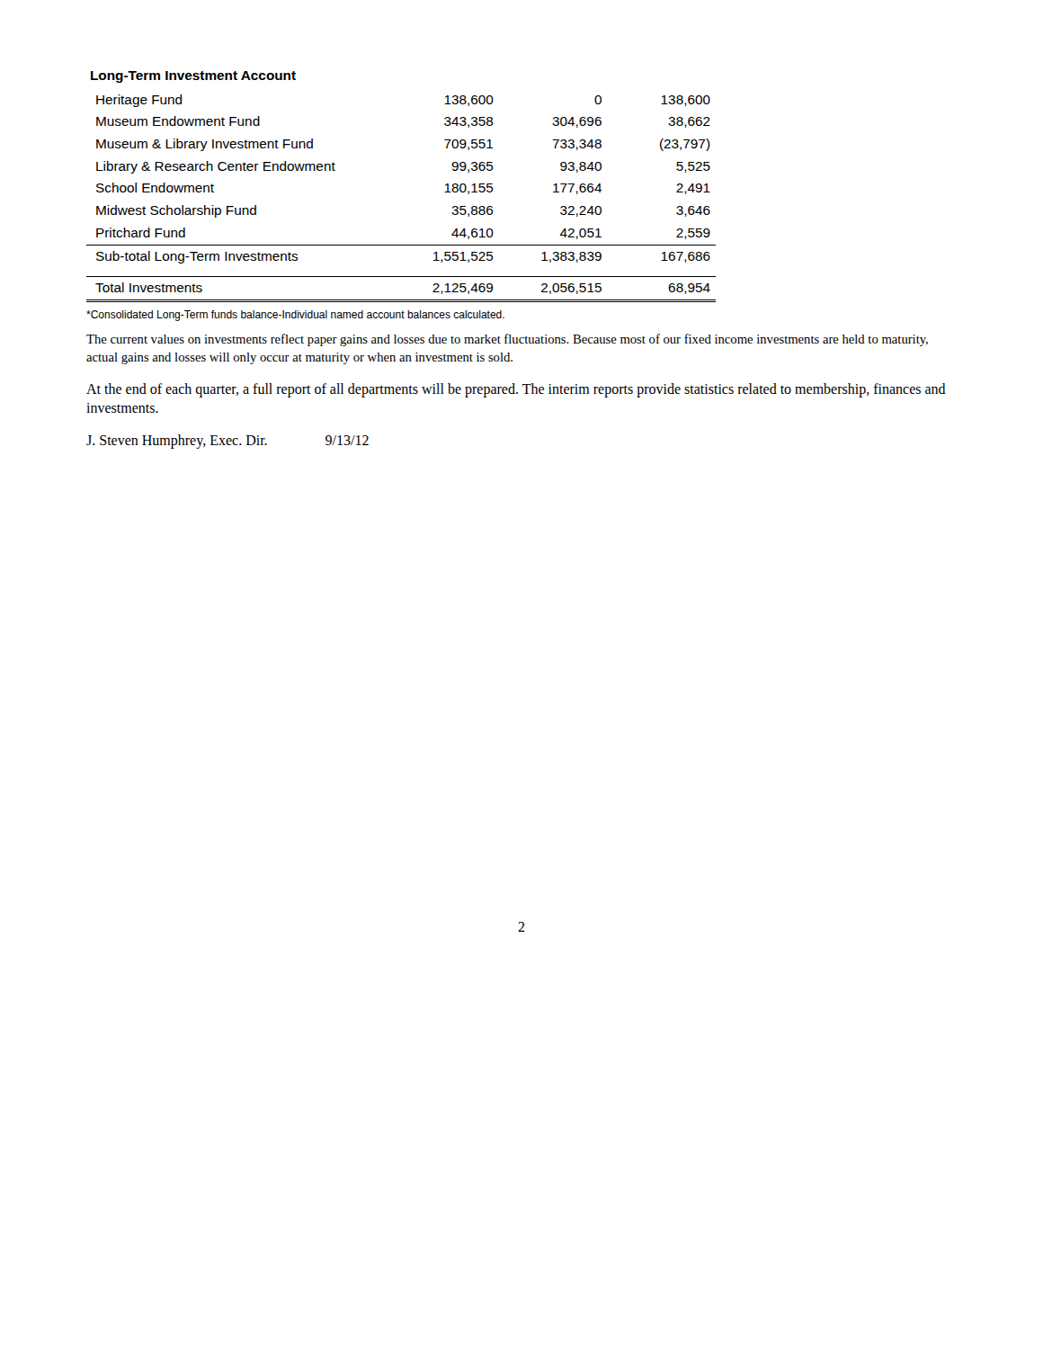| Long-Term Investment Account |
| --- |
| Heritage Fund | 138,600 | 0 | 138,600 |
| Museum Endowment Fund | 343,358 | 304,696 | 38,662 |
| Museum & Library Investment Fund | 709,551 | 733,348 | (23,797) |
| Library & Research Center Endowment | 99,365 | 93,840 | 5,525 |
| School Endowment | 180,155 | 177,664 | 2,491 |
| Midwest Scholarship Fund | 35,886 | 32,240 | 3,646 |
| Pritchard Fund | 44,610 | 42,051 | 2,559 |
| Sub-total Long-Term Investments | 1,551,525 | 1,383,839 | 167,686 |
| Total Investments | 2,125,469 | 2,056,515 | 68,954 |
*Consolidated Long-Term funds balance-Individual named account balances calculated.
The current values on investments reflect paper gains and losses due to market fluctuations. Because most of our fixed income investments are held to maturity, actual gains and losses will only occur at maturity or when an investment is sold.
At the end of each quarter, a full report of all departments will be prepared. The interim reports provide statistics related to membership, finances and investments.
J. Steven Humphrey, Exec. Dir. 9/13/12
2